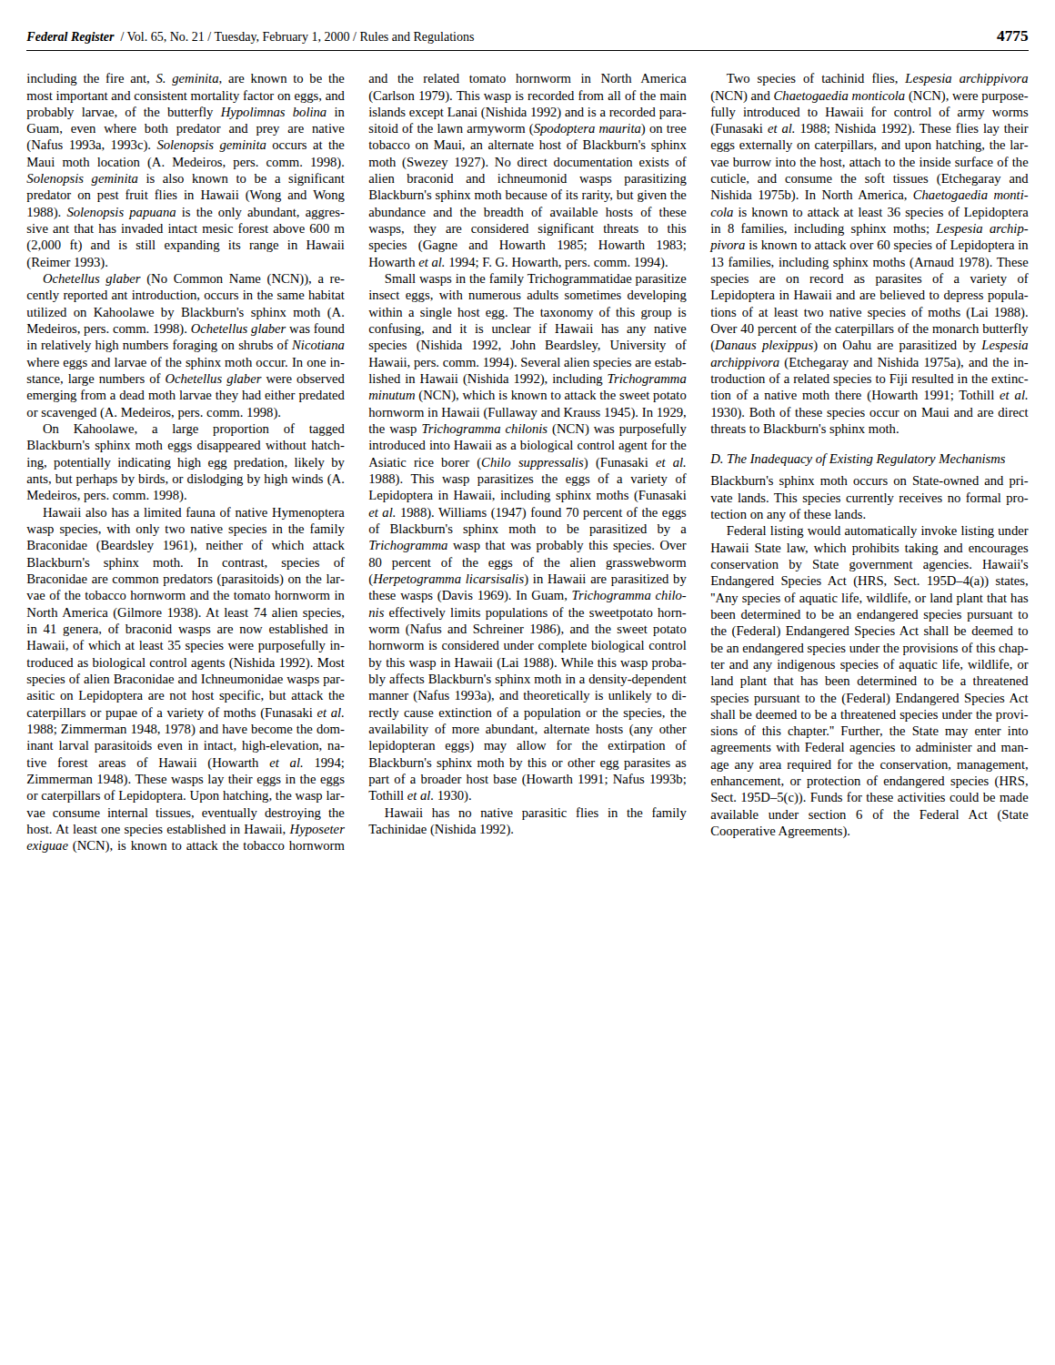Federal Register / Vol. 65, No. 21 / Tuesday, February 1, 2000 / Rules and Regulations 4775
including the fire ant, S. geminita, are known to be the most important and consistent mortality factor on eggs, and probably larvae, of the butterfly Hypolimnas bolina in Guam, even where both predator and prey are native (Nafus 1993a, 1993c). Solenopsis geminita occurs at the Maui moth location (A. Medeiros, pers. comm. 1998). Solenopsis geminita is also known to be a significant predator on pest fruit flies in Hawaii (Wong and Wong 1988). Solenopsis papuana is the only abundant, aggressive ant that has invaded intact mesic forest above 600 m (2,000 ft) and is still expanding its range in Hawaii (Reimer 1993).
Ochetellus glaber (No Common Name (NCN)), a recently reported ant introduction, occurs in the same habitat utilized on Kahoolawe by Blackburn's sphinx moth (A. Medeiros, pers. comm. 1998). Ochetellus glaber was found in relatively high numbers foraging on shrubs of Nicotiana where eggs and larvae of the sphinx moth occur. In one instance, large numbers of Ochetellus glaber were observed emerging from a dead moth larvae they had either predated or scavenged (A. Medeiros, pers. comm. 1998).
On Kahoolawe, a large proportion of tagged Blackburn's sphinx moth eggs disappeared without hatching, potentially indicating high egg predation, likely by ants, but perhaps by birds, or dislodging by high winds (A. Medeiros, pers. comm. 1998).
Hawaii also has a limited fauna of native Hymenoptera wasp species, with only two native species in the family Braconidae (Beardsley 1961), neither of which attack Blackburn's sphinx moth. In contrast, species of Braconidae are common predators (parasitoids) on the larvae of the tobacco hornworm and the tomato hornworm in North America (Gilmore 1938). At least 74 alien species, in 41 genera, of braconid wasps are now established in Hawaii, of which at least 35 species were purposefully introduced as biological control agents (Nishida 1992). Most species of alien Braconidae and Ichneumonidae wasps parasitic on Lepidoptera are not host specific, but attack the caterpillars or pupae of a variety of moths (Funasaki et al. 1988; Zimmerman 1948, 1978) and have become the dominant larval parasitoids even in intact, high-elevation, native forest areas of Hawaii (Howarth et al. 1994; Zimmerman 1948). These wasps lay their eggs in the eggs or caterpillars of Lepidoptera. Upon hatching, the wasp larvae consume internal tissues, eventually destroying the host. At least one species established in Hawaii, Hyposeter exiguae (NCN), is known to attack the tobacco hornworm and the related tomato hornworm in North America (Carlson 1979). This wasp is recorded from all of the main islands except Lanai (Nishida 1992) and is a recorded parasitoid of the lawn armyworm (Spodoptera maurita) on tree tobacco on Maui, an alternate host of Blackburn's sphinx moth (Swezey 1927). No direct documentation exists of alien braconid and ichneumonid wasps parasitizing Blackburn's sphinx moth because of its rarity, but given the abundance and the breadth of available hosts of these wasps, they are considered significant threats to this species (Gagne and Howarth 1985; Howarth 1983; Howarth et al. 1994; F. G. Howarth, pers. comm. 1994).
Small wasps in the family Trichogrammatidae parasitize insect eggs, with numerous adults sometimes developing within a single host egg. The taxonomy of this group is confusing, and it is unclear if Hawaii has any native species (Nishida 1992, John Beardsley, University of Hawaii, pers. comm. 1994). Several alien species are established in Hawaii (Nishida 1992), including Trichogramma minutum (NCN), which is known to attack the sweet potato hornworm in Hawaii (Fullaway and Krauss 1945). In 1929, the wasp Trichogramma chilonis (NCN) was purposefully introduced into Hawaii as a biological control agent for the Asiatic rice borer (Chilo suppressalis) (Funasaki et al. 1988). This wasp parasitizes the eggs of a variety of Lepidoptera in Hawaii, including sphinx moths (Funasaki et al. 1988). Williams (1947) found 70 percent of the eggs of Blackburn's sphinx moth to be parasitized by a Trichogramma wasp that was probably this species. Over 80 percent of the eggs of the alien grasswebworm (Herpetogramma licarsisalis) in Hawaii are parasitized by these wasps (Davis 1969). In Guam, Trichogramma chilonis effectively limits populations of the sweetpotato hornworm (Nafus and Schreiner 1986), and the sweet potato hornworm is considered under complete biological control by this wasp in Hawaii (Lai 1988). While this wasp probably affects Blackburn's sphinx moth in a density-dependent manner (Nafus 1993a), and theoretically is unlikely to directly cause extinction of a population or the species, the availability of more abundant, alternate hosts (any other lepidopteran eggs) may allow for the extirpation of Blackburn's sphinx moth by this or other egg parasites as part of a broader host base (Howarth 1991; Nafus 1993b; Tothill et al. 1930).
Hawaii has no native parasitic flies in the family Tachinidae (Nishida 1992).
Two species of tachinid flies, Lespesia archippivora (NCN) and Chaetogaedia monticola (NCN), were purposefully introduced to Hawaii for control of army worms (Funasaki et al. 1988; Nishida 1992). These flies lay their eggs externally on caterpillars, and upon hatching, the larvae burrow into the host, attach to the inside surface of the cuticle, and consume the soft tissues (Etchegaray and Nishida 1975b). In North America, Chaetogaedia monticola is known to attack at least 36 species of Lepidoptera in 8 families, including sphinx moths; Lespesia archippivora is known to attack over 60 species of Lepidoptera in 13 families, including sphinx moths (Arnaud 1978). These species are on record as parasites of a variety of Lepidoptera in Hawaii and are believed to depress populations of at least two native species of moths (Lai 1988). Over 40 percent of the caterpillars of the monarch butterfly (Danaus plexippus) on Oahu are parasitized by Lespesia archippivora (Etchegaray and Nishida 1975a), and the introduction of a related species to Fiji resulted in the extinction of a native moth there (Howarth 1991; Tothill et al. 1930). Both of these species occur on Maui and are direct threats to Blackburn's sphinx moth.
D. The Inadequacy of Existing Regulatory Mechanisms
Blackburn's sphinx moth occurs on State-owned and private lands. This species currently receives no formal protection on any of these lands.
Federal listing would automatically invoke listing under Hawaii State law, which prohibits taking and encourages conservation by State government agencies. Hawaii's Endangered Species Act (HRS, Sect. 195D–4(a)) states, ''Any species of aquatic life, wildlife, or land plant that has been determined to be an endangered species pursuant to the (Federal) Endangered Species Act shall be deemed to be an endangered species under the provisions of this chapter and any indigenous species of aquatic life, wildlife, or land plant that has been determined to be a threatened species pursuant to the (Federal) Endangered Species Act shall be deemed to be a threatened species under the provisions of this chapter.'' Further, the State may enter into agreements with Federal agencies to administer and manage any area required for the conservation, management, enhancement, or protection of endangered species (HRS, Sect. 195D–5(c)). Funds for these activities could be made available under section 6 of the Federal Act (State Cooperative Agreements).